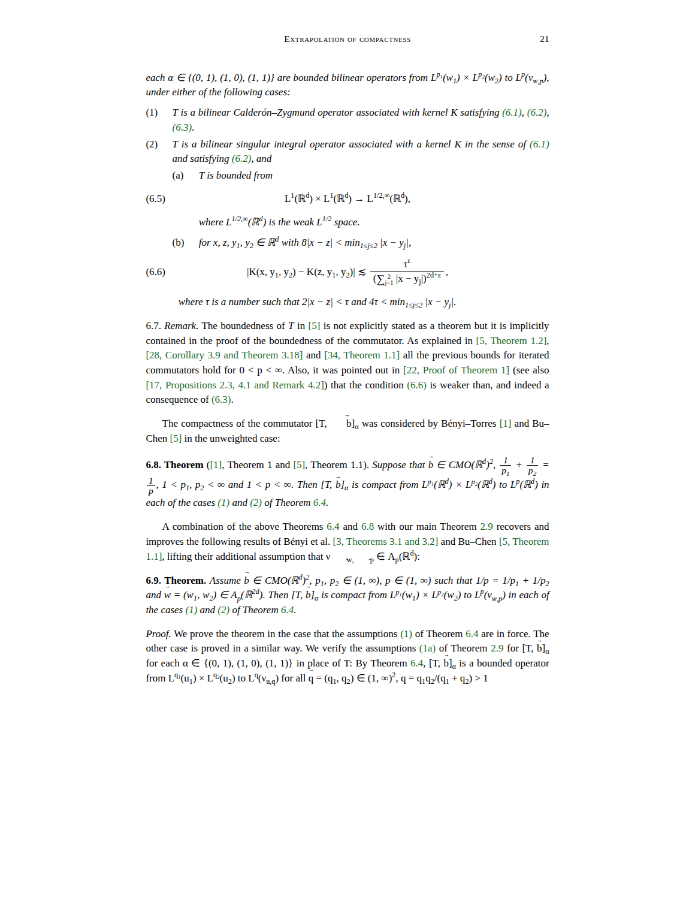Extrapolation of compactness 21
each α ∈ {(0, 1), (1, 0), (1, 1)} are bounded bilinear operators from Lp1(w1) × Lp2(w2) to Lp(νw,p), under either of the following cases:
(1) T is a bilinear Calderón–Zygmund operator associated with kernel K satisfying (6.1), (6.2), (6.3).
(2) T is a bilinear singular integral operator associated with a kernel K in the sense of (6.1) and satisfying (6.2), and
(a) T is bounded from
(6.5)
L1(ℝd) × L1(ℝd) → L1/2,∞(ℝd),
where L1/2,∞(ℝd) is the weak L1/2 space.
(b) for x, z, y1, y2 ∈ ℝd with 8|x − z| < min1≤j≤2 |x − yj|,
(6.6)
|K(x, y1, y2) − K(z, y1, y2)| ≲ τε (∑2 j=1 |x − yj|)2d+ε ,
where τ is a number such that 2|x − z| < τ and 4τ < min1≤j≤2 |x − yj|.
6.7. Remark. The boundedness of T in [5] is not explicitly stated as a theorem but it is implicitly contained in the proof of the boundedness of the commutator. As explained in [5, Theorem 1.2], [28, Corollary 3.9 and Theorem 3.18] and [34, Theorem 1.1] all the previous bounds for iterated commutators hold for 0 < p < ∞. Also, it was pointed out in [22, Proof of Theorem 1] (see also [17, Propositions 2.3, 4.1 and Remark 4.2]) that the condition (6.6) is weaker than, and indeed a consequence of (6.3).
The compactness of the commutator [T, b]α was considered by Bényi–Torres [1] and Bu–Chen [5] in the unweighted case:
6.8. Theorem ([1], Theorem 1 and [5], Theorem 1.1). Suppose that b ∈ CMO(ℝd)2, 1 p1 + 1 p2 = 1 p, 1 < p1, p2 < ∞ and 1 < p < ∞. Then [T, b]α is compact from Lp1(ℝd) × Lp2(ℝd) to Lp(ℝd) in each of the cases (1) and (2) of Theorem 6.4.
A combination of the above Theorems 6.4 and 6.8 with our main Theorem 2.9 recovers and improves the following results of Bényi et al. [3, Theorems 3.1 and 3.2] and Bu–Chen [5, Theorem 1.1], lifting their additional assumption that νw,p ∈ Ap(ℝd):
6.9. Theorem. Assume b ∈ CMO(ℝd)2, p1, p2 ∈ (1, ∞), p ∈ (1, ∞) such that 1/p = 1/p1 + 1/p2 and w = (w1, w2) ∈ Ap(ℝ2d). Then [T, b]α is compact from Lp1(w1) × Lp2(w2) to Lp(νw,p) in each of the cases (1) and (2) of Theorem 6.4.
Proof. We prove the theorem in the case that the assumptions (1) of Theorem 6.4 are in force. The other case is proved in a similar way. We verify the assumptions (1a) of Theorem 2.9 for [T, b]α for each α ∈ {(0, 1), (1, 0), (1, 1)} in place of T: By Theorem 6.4, [T, b]α is a bounded operator from Lq1(u1) × Lq2(u2) to Lq(νu,q) for all q = (q1, q2) ∈ (1, ∞)2, q = q1q2/(q1 + q2) > 1